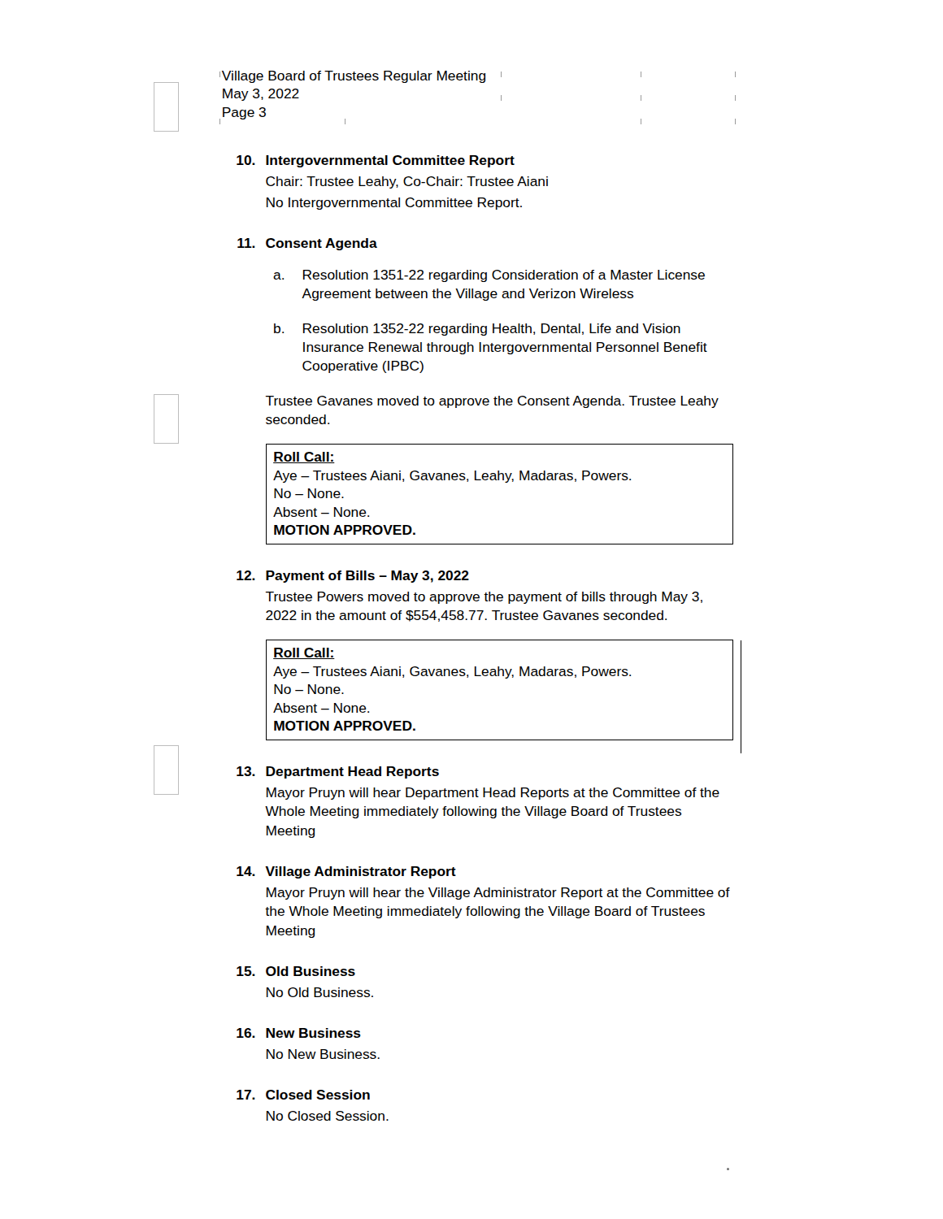Village Board of Trustees Regular Meeting
May 3, 2022
Page 3
10.
Intergovernmental Committee Report
Chair: Trustee Leahy, Co-Chair: Trustee Aiani
No Intergovernmental Committee Report.
11.
Consent Agenda
a. Resolution 1351-22 regarding Consideration of a Master License Agreement between the Village and Verizon Wireless
b. Resolution 1352-22 regarding Health, Dental, Life and Vision Insurance Renewal through Intergovernmental Personnel Benefit Cooperative (IPBC)
Trustee Gavanes moved to approve the Consent Agenda. Trustee Leahy seconded.
Roll Call:
Aye – Trustees Aiani, Gavanes, Leahy, Madaras, Powers.
No – None.
Absent – None.
MOTION APPROVED.
12.
Payment of Bills – May 3, 2022
Trustee Powers moved to approve the payment of bills through May 3, 2022 in the amount of $554,458.77. Trustee Gavanes seconded.
Roll Call:
Aye – Trustees Aiani, Gavanes, Leahy, Madaras, Powers.
No – None.
Absent – None.
MOTION APPROVED.
13.
Department Head Reports
Mayor Pruyn will hear Department Head Reports at the Committee of the Whole Meeting immediately following the Village Board of Trustees Meeting
14.
Village Administrator Report
Mayor Pruyn will hear the Village Administrator Report at the Committee of the Whole Meeting immediately following the Village Board of Trustees Meeting
15.
Old Business
No Old Business.
16.
New Business
No New Business.
17.
Closed Session
No Closed Session.